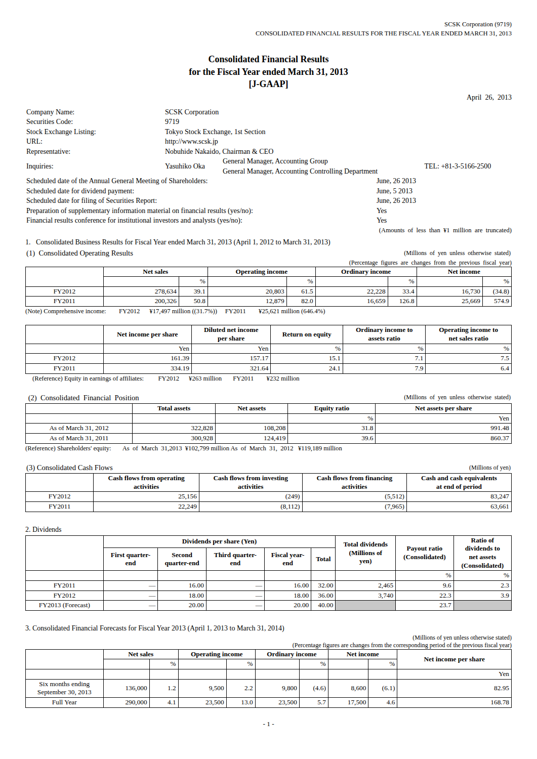SCSK Corporation (9719)
CONSOLIDATED FINANCIAL RESULTS FOR THE FISCAL YEAR ENDED MARCH 31, 2013
Consolidated Financial Results
for the Fiscal Year ended March 31, 2013
[J-GAAP]
April 26, 2013
| Company Name: | SCSK Corporation | |
| Securities Code: | 9719 | |
| Stock Exchange Listing: | Tokyo Stock Exchange, 1st Section |
| URL: | http://www.scsk.jp |
| Representative: | Nobuhide Nakaido, Chairman & CEO |
| Inquiries: | Yasuhiko Oka | General Manager, Accounting Group | TEL: +81-3-5166-2500 |
| General Manager, Accounting Controlling Department |
| Scheduled date of the Annual General Meeting of Shareholders: | June, 26 2013 |
| Scheduled date for dividend payment: | June, 5 2013 |
| Scheduled date for filing of Securities Report: | June, 26 2013 |
| Preparation of supplementary information material on financial results (yes/no): | Yes |
| Financial results conference for institutional investors and analysts (yes/no): | Yes |
(Amounts of less than ¥1 million are truncated)
1. Consolidated Business Results for Fiscal Year ended March 31, 2013 (April 1, 2012 to March 31, 2013)
| (1) Consolidated Operating Results | (Millions of yen unless otherwise stated) |
(Percentage figures are changes from the previous fiscal year)
| | Net sales | Operating income | Ordinary income | Net income |
| --- | --- | --- | --- | --- |
| | % | | % | | % | | % |
| FY2012 | 278,634 | 39.1 | 20,803 | 61.5 | 22,228 | 33.4 | 16,730 | (34.8) |
| FY2011 | 200,326 | 50.8 | 12,879 | 82.0 | 16,659 | 126.8 | 25,669 | 574.9 |
(Note) Comprehensive income: FY2012 ¥17,497 million ((31.7%)) FY2011 ¥25,621 million (646.4%)
| | Net income per share | Diluted net income per share | Return on equity | Ordinary income to assets ratio | Operating income to net sales ratio |
| --- | --- | --- | --- | --- | --- |
| | Yen | Yen | % | % | % |
| FY2012 | 161.39 | 157.17 | 15.1 | 7.1 | 7.5 |
| FY2011 | 334.19 | 321.64 | 24.1 | 7.9 | 6.4 |
(Reference) Equity in earnings of affiliates: FY2012 ¥263 million FY2011 ¥232 million
| (2) Consolidated Financial Position | (Millions of yen unless otherwise stated) |
| | Total assets | Net assets | Equity ratio | Net assets per share |
| --- | --- | --- | --- | --- |
| | | | % | Yen |
| As of March 31, 2012 | 322,828 | 108,208 | 31.8 | 991.48 |
| As of March 31, 2011 | 300,928 | 124,419 | 39.6 | 860.37 |
(Reference) Shareholders' equity: As of March 31,2013 ¥102,799 million As of March 31, 2012 ¥119,189 million
| (3) Consolidated Cash Flows | (Millions of yen) |
| | Cash flows from operating activities | Cash flows from investing activities | Cash flows from financing activities | Cash and cash equivalents at end of period |
| --- | --- | --- | --- | --- |
| FY2012 | 25,156 | (249) | (5,512) | 83,247 |
| FY2011 | 22,249 | (8,112) | (7,965) | 63,661 |
2. Dividends
| | Dividends per share (Yen) | Total dividends (Millions of yen) | Payout ratio (Consolidated) | Ratio of dividends to net assets (Consolidated) |
| --- | --- | --- | --- | --- |
| First quarter- end | Second quarter-end | Third quarter- end | Fiscal year- end | Total |
| | | | | | | | % | % |
| FY2011 | — | 16.00 | — | 16.00 | 32.00 | 2,465 | 9.6 | 2.3 |
| FY2012 | — | 18.00 | — | 18.00 | 36.00 | 3,740 | 22.3 | 3.9 |
| FY2013 (Forecast) | — | 20.00 | — | 20.00 | 40.00 | | 23.7 | |
3. Consolidated Financial Forecasts for Fiscal Year 2013 (April 1, 2013 to March 31, 2014)
(Millions of yen unless otherwise stated)
(Percentage figures are changes from the corresponding period of the previous fiscal year)
| | Net sales | Operating income | Ordinary income | Net income | Net income per share |
| --- | --- | --- | --- | --- | --- |
| | % | | % | | % | | % |
| | | | | | | | | | Yen |
| Six months ending September 30, 2013 | 136,000 | 1.2 | 9,500 | 2.2 | 9,800 | (4.6) | 8,600 | (6.1) | 82.95 |
| Full Year | 290,000 | 4.1 | 23,500 | 13.0 | 23,500 | 5.7 | 17,500 | 4.6 | 168.78 |
- 1 -